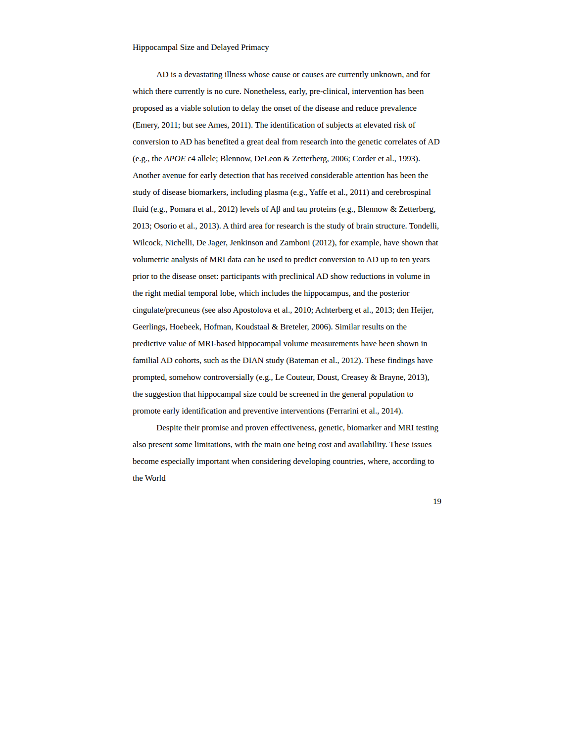Hippocampal Size and Delayed Primacy
AD is a devastating illness whose cause or causes are currently unknown, and for which there currently is no cure. Nonetheless, early, pre-clinical, intervention has been proposed as a viable solution to delay the onset of the disease and reduce prevalence (Emery, 2011; but see Ames, 2011). The identification of subjects at elevated risk of conversion to AD has benefited a great deal from research into the genetic correlates of AD (e.g., the APOE ε4 allele; Blennow, DeLeon & Zetterberg, 2006; Corder et al., 1993). Another avenue for early detection that has received considerable attention has been the study of disease biomarkers, including plasma (e.g., Yaffe et al., 2011) and cerebrospinal fluid (e.g., Pomara et al., 2012) levels of Aβ and tau proteins (e.g., Blennow & Zetterberg, 2013; Osorio et al., 2013). A third area for research is the study of brain structure. Tondelli, Wilcock, Nichelli, De Jager, Jenkinson and Zamboni (2012), for example, have shown that volumetric analysis of MRI data can be used to predict conversion to AD up to ten years prior to the disease onset: participants with preclinical AD show reductions in volume in the right medial temporal lobe, which includes the hippocampus, and the posterior cingulate/precuneus (see also Apostolova et al., 2010; Achterberg et al., 2013; den Heijer, Geerlings, Hoebeek, Hofman, Koudstaal & Breteler, 2006). Similar results on the predictive value of MRI-based hippocampal volume measurements have been shown in familial AD cohorts, such as the DIAN study (Bateman et al., 2012). These findings have prompted, somehow controversially (e.g., Le Couteur, Doust, Creasey & Brayne, 2013), the suggestion that hippocampal size could be screened in the general population to promote early identification and preventive interventions (Ferrarini et al., 2014).
Despite their promise and proven effectiveness, genetic, biomarker and MRI testing also present some limitations, with the main one being cost and availability. These issues become especially important when considering developing countries, where, according to the World
19